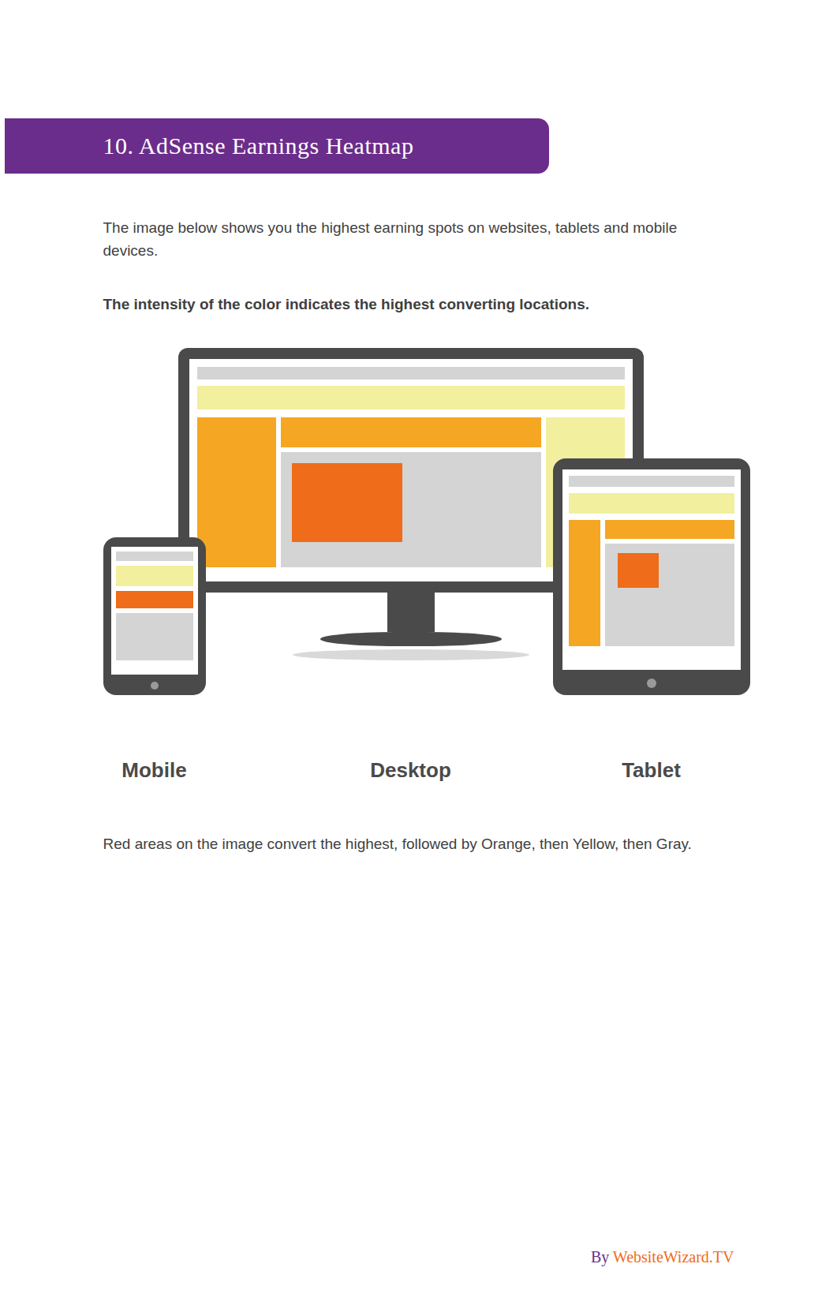10. AdSense Earnings Heatmap
The image below shows you the highest earning spots on websites, tablets and mobile devices.
The intensity of the color indicates the highest converting locations.
Mobile Desktop Tablet
Red areas on the image convert the highest, followed by Orange, then Yellow, then Gray.
By WebsiteWizard.TV